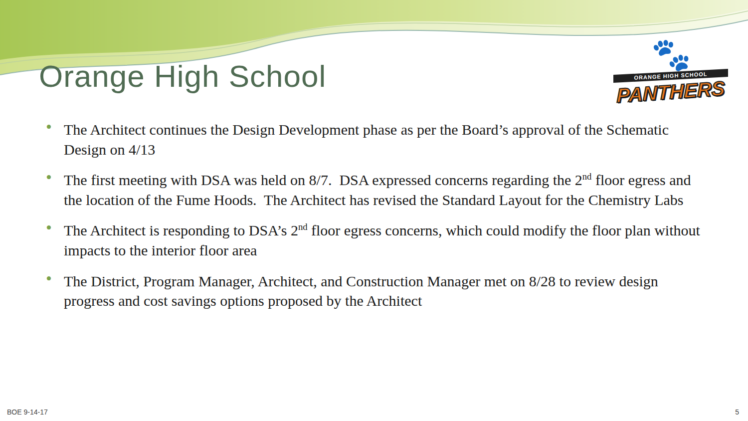🐾
ORANGE HIGH SCHOOL
PANTHERS
Orange High School
The Architect continues the Design Development phase as per the Board’s approval of the Schematic Design on 4/13
The first meeting with DSA was held on 8/7. DSA expressed concerns regarding the 2nd floor egress and the location of the Fume Hoods. The Architect has revised the Standard Layout for the Chemistry Labs
The Architect is responding to DSA’s 2nd floor egress concerns, which could modify the floor plan without impacts to the interior floor area
The District, Program Manager, Architect, and Construction Manager met on 8/28 to review design progress and cost savings options proposed by the Architect
BOE 9-14-17
5